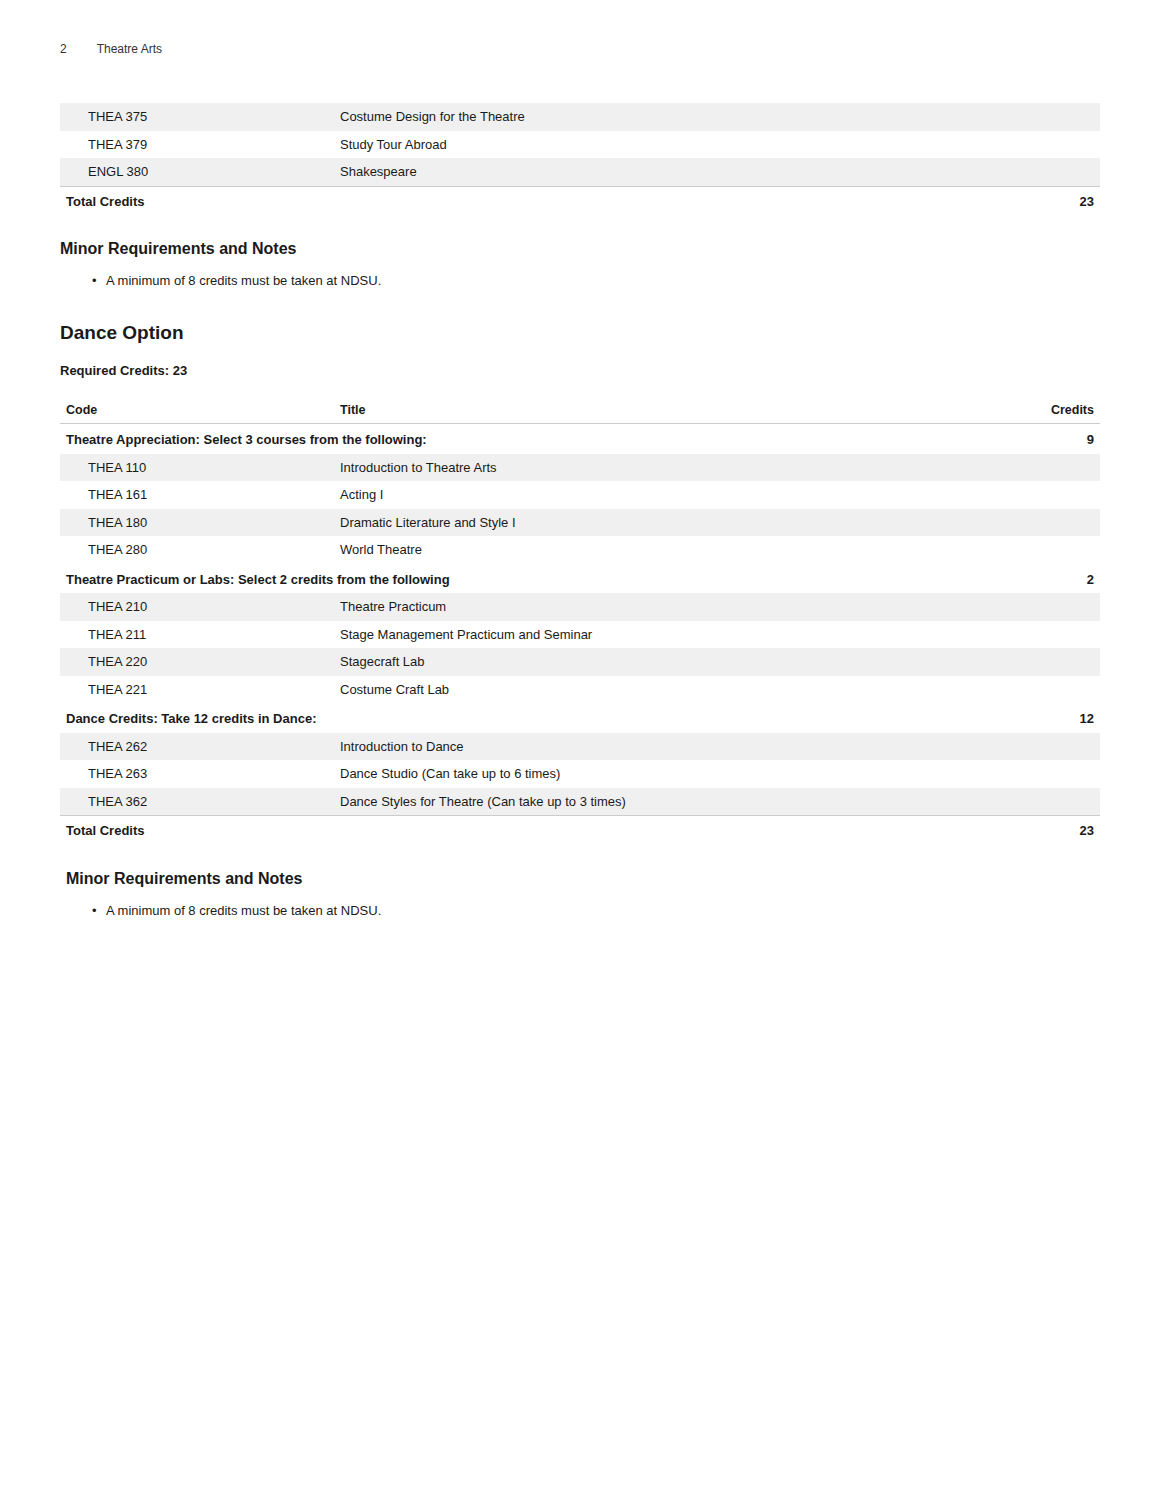2 Theatre Arts
| THEA 375 | Costume Design for the Theatre | |
| THEA 379 | Study Tour Abroad | |
| ENGL 380 | Shakespeare | |
| Total Credits | | 23 |
Minor Requirements and Notes
A minimum of 8 credits must be taken at NDSU.
Dance Option
Required Credits: 23
| Code | Title | Credits |
| --- | --- | --- |
| Theatre Appreciation: Select 3 courses from the following: | 9 |
| THEA 110 | Introduction to Theatre Arts | |
| THEA 161 | Acting I | |
| THEA 180 | Dramatic Literature and Style I | |
| THEA 280 | World Theatre | |
| Theatre Practicum or Labs: Select 2 credits from the following | 2 |
| THEA 210 | Theatre Practicum | |
| THEA 211 | Stage Management Practicum and Seminar | |
| THEA 220 | Stagecraft Lab | |
| THEA 221 | Costume Craft Lab | |
| Dance Credits: Take 12 credits in Dance: | 12 |
| THEA 262 | Introduction to Dance | |
| THEA 263 | Dance Studio (Can take up to 6 times) | |
| THEA 362 | Dance Styles for Theatre (Can take up to 3 times) | |
| Total Credits | | 23 |
Minor Requirements and Notes
A minimum of 8 credits must be taken at NDSU.